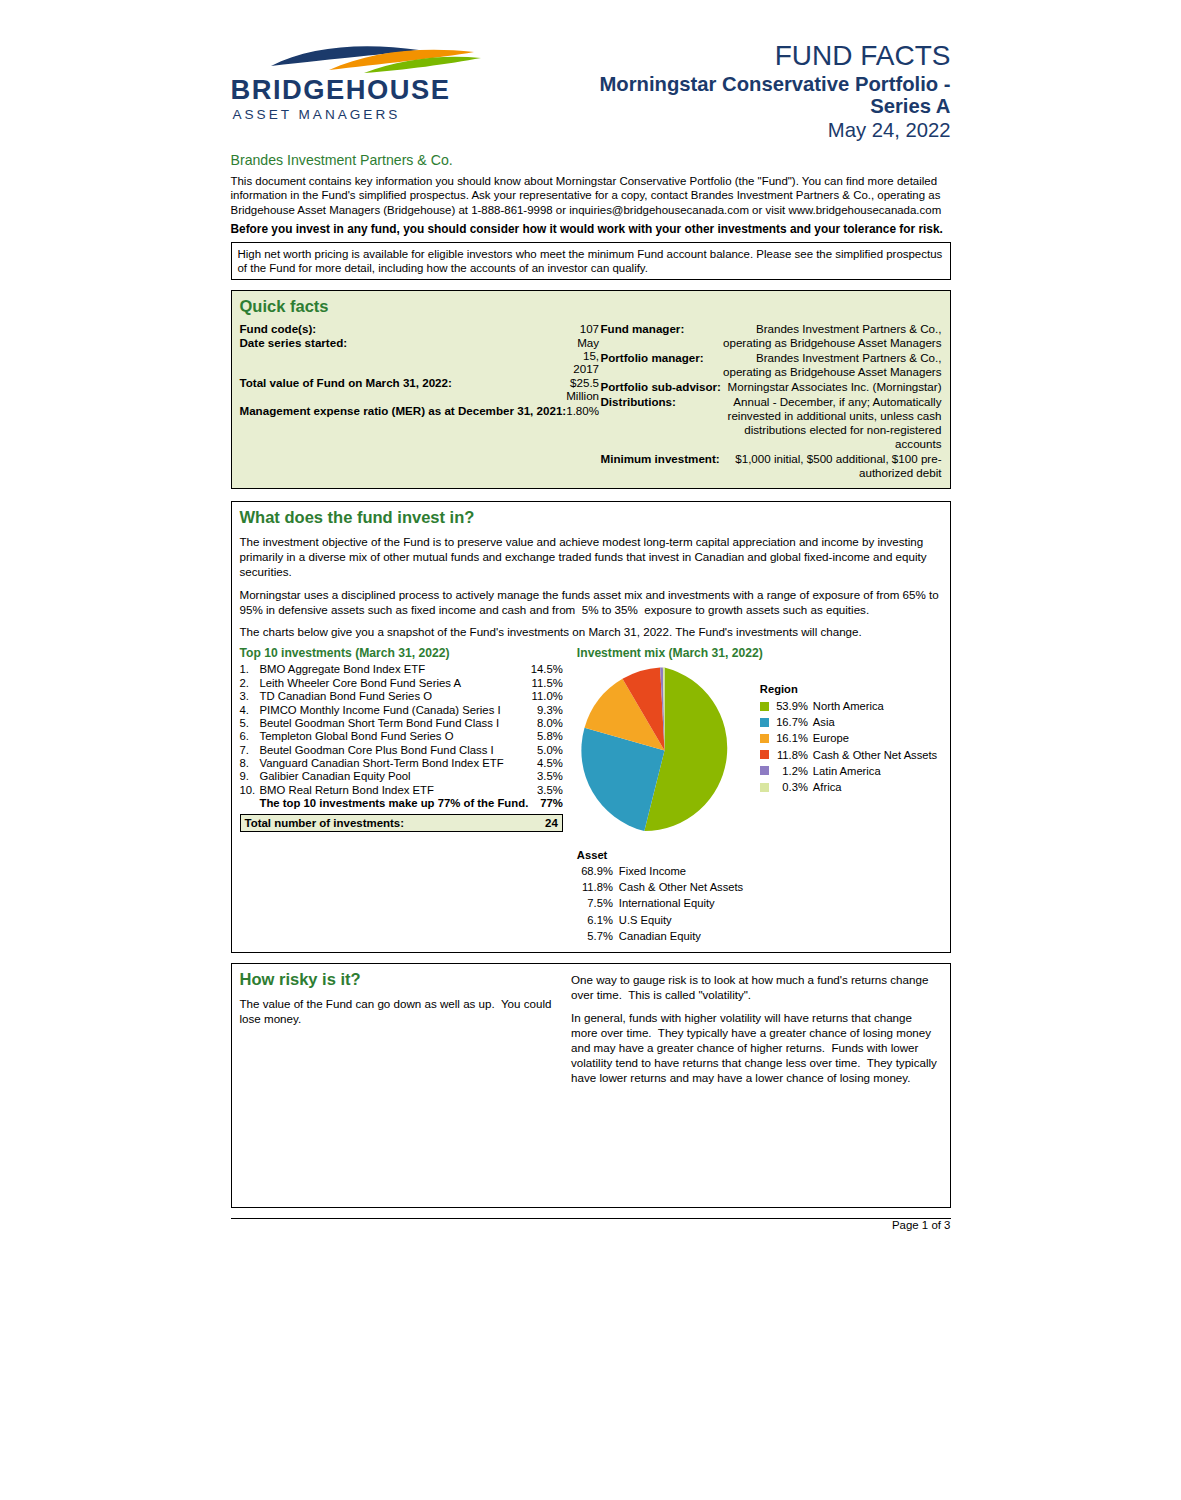BRIDGEHOUSE
ASSET MANAGERS
FUND FACTS
Morningstar Conservative Portfolio - Series A
May 24, 2022
Brandes Investment Partners & Co.
This document contains key information you should know about Morningstar Conservative Portfolio (the "Fund"). You can find more detailed information in the Fund's simplified prospectus. Ask your representative for a copy, contact Brandes Investment Partners & Co., operating as Bridgehouse Asset Managers (Bridgehouse) at 1-888-861-9998 or inquiries@bridgehousecanada.com or visit www.bridgehousecanada.com
Before you invest in any fund, you should consider how it would work with your other investments and your tolerance for risk.
High net worth pricing is available for eligible investors who meet the minimum Fund account balance. Please see the simplified prospectus of the Fund for more detail, including how the accounts of an investor can qualify.
Quick facts
| Fund code(s): | 107 |
| Date series started: | May 15, 2017 |
| Total value of Fund on March 31, 2022: | $25.5 Million |
| Management expense ratio (MER) as at December 31, 2021: | 1.80% |
| Fund manager: | Brandes Investment Partners & Co., operating as Bridgehouse Asset Managers |
| Portfolio manager: | Brandes Investment Partners & Co., operating as Bridgehouse Asset Managers |
| Portfolio sub-advisor: | Morningstar Associates Inc. (Morningstar) |
| Distributions: | Annual - December, if any; Automatically reinvested in additional units, unless cash distributions elected for non-registered accounts |
| Minimum investment: | $1,000 initial, $500 additional, $100 pre-authorized debit |
What does the fund invest in?
The investment objective of the Fund is to preserve value and achieve modest long-term capital appreciation and income by investing primarily in a diverse mix of other mutual funds and exchange traded funds that invest in Canadian and global fixed-income and equity securities.
Morningstar uses a disciplined process to actively manage the funds asset mix and investments with a range of exposure of from 65% to 95% in defensive assets such as fixed income and cash and from 5% to 35% exposure to growth assets such as equities.
The charts below give you a snapshot of the Fund's investments on March 31, 2022. The Fund's investments will change.
Top 10 investments (March 31, 2022)
| 1. | BMO Aggregate Bond Index ETF | 14.5% |
| 2. | Leith Wheeler Core Bond Fund Series A | 11.5% |
| 3. | TD Canadian Bond Fund Series O | 11.0% |
| 4. | PIMCO Monthly Income Fund (Canada) Series I | 9.3% |
| 5. | Beutel Goodman Short Term Bond Fund Class I | 8.0% |
| 6. | Templeton Global Bond Fund Series O | 5.8% |
| 7. | Beutel Goodman Core Plus Bond Fund Class I | 5.0% |
| 8. | Vanguard Canadian Short-Term Bond Index ETF | 4.5% |
| 9. | Galibier Canadian Equity Pool | 3.5% |
| 10. | BMO Real Return Bond Index ETF | 3.5% |
| | The top 10 investments make up 77% of the Fund. | 77% |
Total number of investments: 24
Investment mix (March 31, 2022)
Region
53.9% North America
16.7% Asia
16.1% Europe
11.8% Cash & Other Net Assets
1.2% Latin America
0.3% Africa
Asset
68.9% Fixed Income
11.8% Cash & Other Net Assets
7.5% International Equity
6.1% U.S Equity
5.7% Canadian Equity
How risky is it?
The value of the Fund can go down as well as up. You could lose money.
One way to gauge risk is to look at how much a fund's returns change over time. This is called "volatility".
In general, funds with higher volatility will have returns that change more over time. They typically have a greater chance of losing money and may have a greater chance of higher returns. Funds with lower volatility tend to have returns that change less over time. They typically have lower returns and may have a lower chance of losing money.
Page 1 of 3